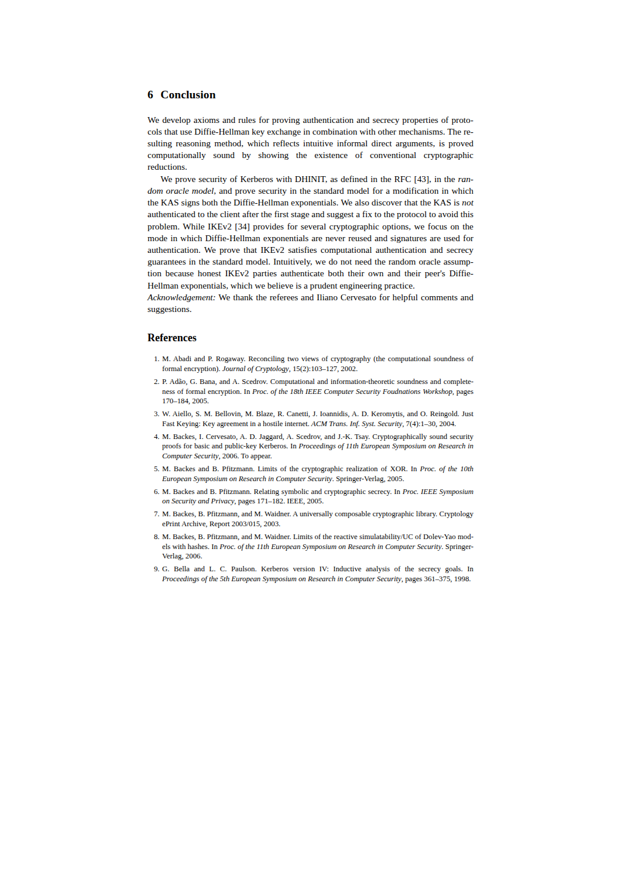6 Conclusion
We develop axioms and rules for proving authentication and secrecy properties of protocols that use Diffie-Hellman key exchange in combination with other mechanisms. The resulting reasoning method, which reflects intuitive informal direct arguments, is proved computationally sound by showing the existence of conventional cryptographic reductions.
We prove security of Kerberos with DHINIT, as defined in the RFC [43], in the random oracle model, and prove security in the standard model for a modification in which the KAS signs both the Diffie-Hellman exponentials. We also discover that the KAS is not authenticated to the client after the first stage and suggest a fix to the protocol to avoid this problem. While IKEv2 [34] provides for several cryptographic options, we focus on the mode in which Diffie-Hellman exponentials are never reused and signatures are used for authentication. We prove that IKEv2 satisfies computational authentication and secrecy guarantees in the standard model. Intuitively, we do not need the random oracle assumption because honest IKEv2 parties authenticate both their own and their peer's Diffie-Hellman exponentials, which we believe is a prudent engineering practice.
Acknowledgement: We thank the referees and Iliano Cervesato for helpful comments and suggestions.
References
1. M. Abadi and P. Rogaway. Reconciling two views of cryptography (the computational soundness of formal encryption). Journal of Cryptology, 15(2):103–127, 2002.
2. P. Adão, G. Bana, and A. Scedrov. Computational and information-theoretic soundness and completeness of formal encryption. In Proc. of the 18th IEEE Computer Security Foudnations Workshop, pages 170–184, 2005.
3. W. Aiello, S. M. Bellovin, M. Blaze, R. Canetti, J. Ioannidis, A. D. Keromytis, and O. Reingold. Just Fast Keying: Key agreement in a hostile internet. ACM Trans. Inf. Syst. Security, 7(4):1–30, 2004.
4. M. Backes, I. Cervesato, A. D. Jaggard, A. Scedrov, and J.-K. Tsay. Cryptographically sound security proofs for basic and public-key Kerberos. In Proceedings of 11th European Symposium on Research in Computer Security, 2006. To appear.
5. M. Backes and B. Pfitzmann. Limits of the cryptographic realization of XOR. In Proc. of the 10th European Symposium on Research in Computer Security. Springer-Verlag, 2005.
6. M. Backes and B. Pfitzmann. Relating symbolic and cryptographic secrecy. In Proc. IEEE Symposium on Security and Privacy, pages 171–182. IEEE, 2005.
7. M. Backes, B. Pfitzmann, and M. Waidner. A universally composable cryptographic library. Cryptology ePrint Archive, Report 2003/015, 2003.
8. M. Backes, B. Pfitzmann, and M. Waidner. Limits of the reactive simulatability/UC of Dolev-Yao models with hashes. In Proc. of the 11th European Symposium on Research in Computer Security. Springer-Verlag, 2006.
9. G. Bella and L. C. Paulson. Kerberos version IV: Inductive analysis of the secrecy goals. In Proceedings of the 5th European Symposium on Research in Computer Security, pages 361–375, 1998.